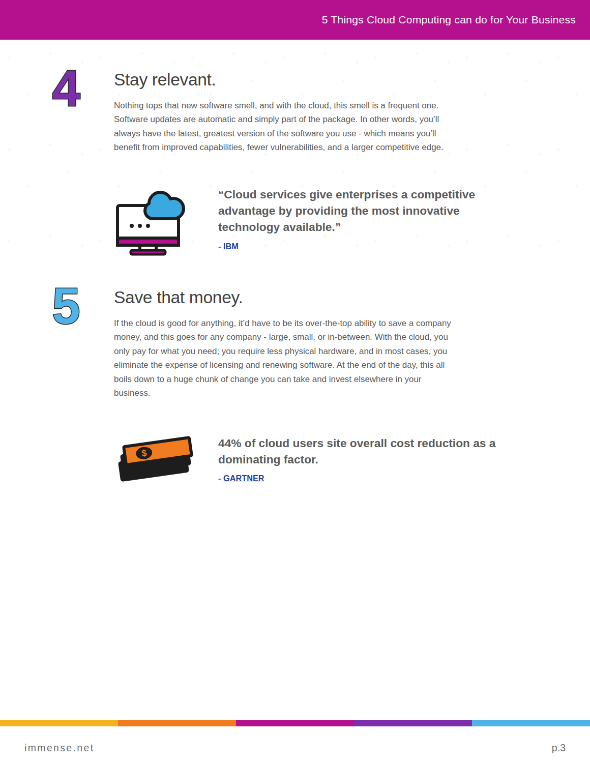5 Things Cloud Computing can do for Your Business
4
Stay relevant.
Nothing tops that new software smell, and with the cloud, this smell is a frequent one. Software updates are automatic and simply part of the package. In other words, you’ll always have the latest, greatest version of the software you use - which means you’ll benefit from improved capabilities, fewer vulnerabilities, and a larger competitive edge.
“Cloud services give enterprises a competitive advantage by providing the most innovative technology available.” - IBM
5
Save that money.
If the cloud is good for anything, it’d have to be its over-the-top ability to save a company money, and this goes for any company - large, small, or in-between. With the cloud, you only pay for what you need; you require less physical hardware, and in most cases, you eliminate the expense of licensing and renewing software. At the end of the day, this all boils down to a huge chunk of change you can take and invest elsewhere in your business.
$
44% of cloud users site overall cost reduction as a dominating factor. - GARTNER
immense.net
p.3